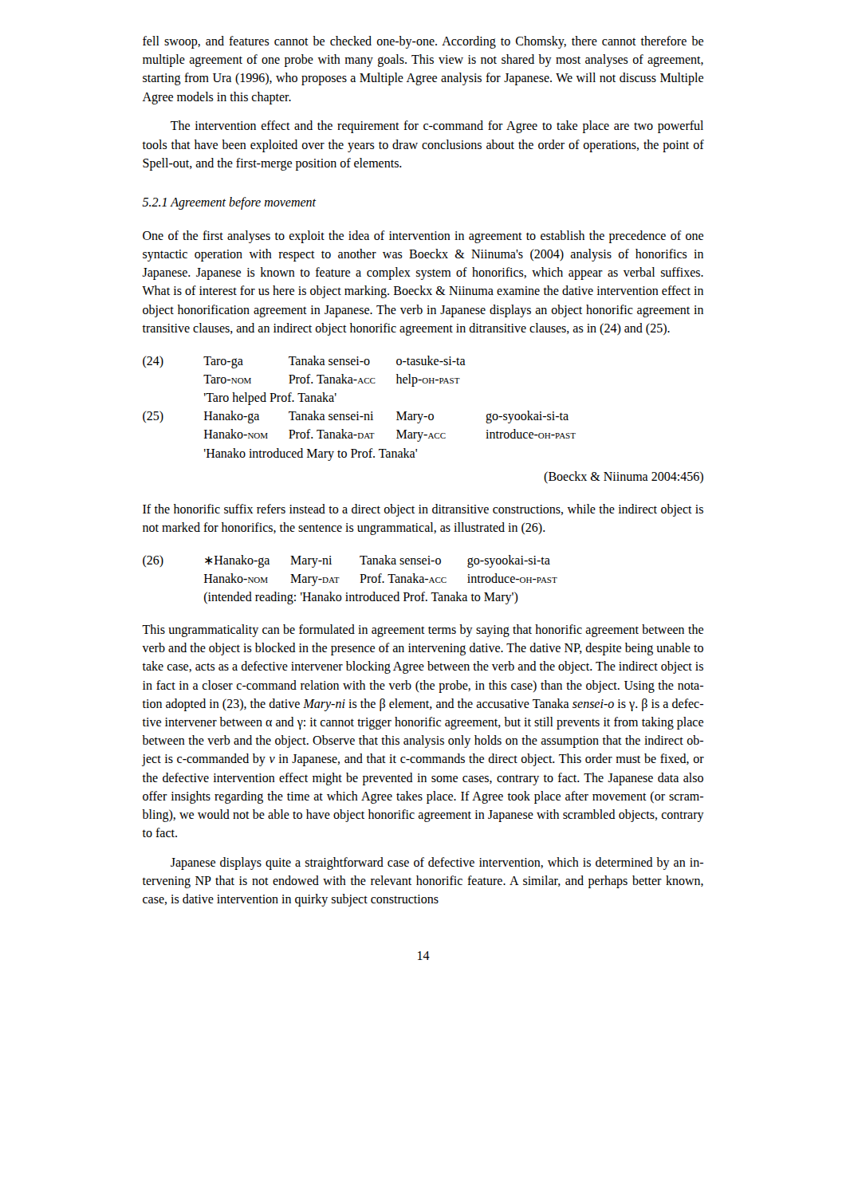fell swoop, and features cannot be checked one-by-one. According to Chomsky, there cannot therefore be multiple agreement of one probe with many goals. This view is not shared by most analyses of agreement, starting from Ura (1996), who proposes a Multiple Agree analysis for Japanese. We will not discuss Multiple Agree models in this chapter.
The intervention effect and the requirement for c-command for Agree to take place are two powerful tools that have been exploited over the years to draw conclusions about the order of operations, the point of Spell-out, and the first-merge position of elements.
5.2.1 Agreement before movement
One of the first analyses to exploit the idea of intervention in agreement to establish the precedence of one syntactic operation with respect to another was Boeckx & Niinuma's (2004) analysis of honorifics in Japanese. Japanese is known to feature a complex system of honorifics, which appear as verbal suffixes. What is of interest for us here is object marking. Boeckx & Niinuma examine the dative intervention effect in object honorification agreement in Japanese. The verb in Japanese displays an object honorific agreement in transitive clauses, and an indirect object honorific agreement in ditransitive clauses, as in (24) and (25).
| (24) | Taro-ga | Tanaka sensei-o | o-tasuke-si-ta |
| | Taro- nom | Prof. Tanaka- acc | help- oh - past |
| | 'Taro helped Prof. Tanaka' |
| (25) | Hanako-ga | Tanaka sensei-ni | Mary-o | go-syookai-si-ta |
| | Hanako- nom | Prof. Tanaka- dat | Mary- acc | introduce- oh - past |
| | 'Hanako introduced Mary to Prof. Tanaka' |
(Boeckx & Niinuma 2004:456)
If the honorific suffix refers instead to a direct object in ditransitive constructions, while the indirect object is not marked for honorifics, the sentence is ungrammatical, as illustrated in (26).
| (26) | ∗ Hanako-ga | Mary-ni | Tanaka sensei-o | go-syookai-si-ta |
| | Hanako- nom | Mary- dat | Prof. Tanaka- acc | introduce- oh - past |
| | (intended reading: 'Hanako introduced Prof. Tanaka to Mary') |
This ungrammaticality can be formulated in agreement terms by saying that honorific agreement between the verb and the object is blocked in the presence of an intervening dative. The dative NP, despite being unable to take case, acts as a defective intervener blocking Agree between the verb and the object. The indirect object is in fact in a closer c-command relation with the verb (the probe, in this case) than the object. Using the notation adopted in (23), the dative Mary-ni is the β element, and the accusative Tanaka sensei-o is γ. β is a defective intervener between α and γ: it cannot trigger honorific agreement, but it still prevents it from taking place between the verb and the object. Observe that this analysis only holds on the assumption that the indirect object is c-commanded by v in Japanese, and that it c-commands the direct object. This order must be fixed, or the defective intervention effect might be prevented in some cases, contrary to fact. The Japanese data also offer insights regarding the time at which Agree takes place. If Agree took place after movement (or scrambling), we would not be able to have object honorific agreement in Japanese with scrambled objects, contrary to fact.
Japanese displays quite a straightforward case of defective intervention, which is determined by an intervening NP that is not endowed with the relevant honorific feature. A similar, and perhaps better known, case, is dative intervention in quirky subject constructions
14